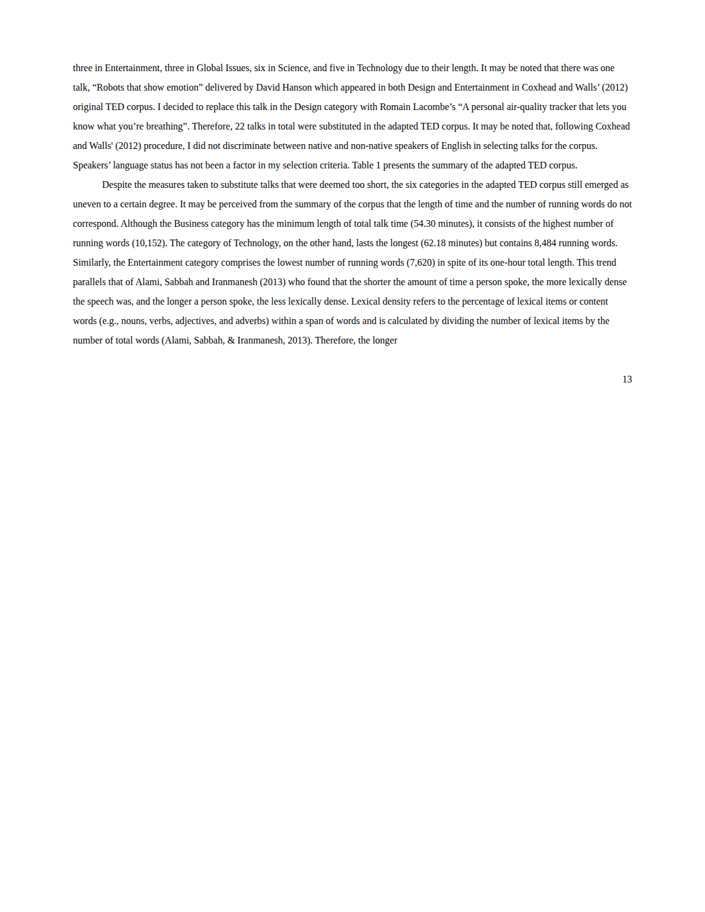three in Entertainment, three in Global Issues, six in Science, and five in Technology due to their length. It may be noted that there was one talk, “Robots that show emotion” delivered by David Hanson which appeared in both Design and Entertainment in Coxhead and Walls’ (2012) original TED corpus. I decided to replace this talk in the Design category with Romain Lacombe’s “A personal air-quality tracker that lets you know what you’re breathing”. Therefore, 22 talks in total were substituted in the adapted TED corpus. It may be noted that, following Coxhead and Walls' (2012) procedure, I did not discriminate between native and non-native speakers of English in selecting talks for the corpus. Speakers’ language status has not been a factor in my selection criteria. Table 1 presents the summary of the adapted TED corpus.
Despite the measures taken to substitute talks that were deemed too short, the six categories in the adapted TED corpus still emerged as uneven to a certain degree. It may be perceived from the summary of the corpus that the length of time and the number of running words do not correspond. Although the Business category has the minimum length of total talk time (54.30 minutes), it consists of the highest number of running words (10,152). The category of Technology, on the other hand, lasts the longest (62.18 minutes) but contains 8,484 running words. Similarly, the Entertainment category comprises the lowest number of running words (7,620) in spite of its one-hour total length. This trend parallels that of Alami, Sabbah and Iranmanesh (2013) who found that the shorter the amount of time a person spoke, the more lexically dense the speech was, and the longer a person spoke, the less lexically dense. Lexical density refers to the percentage of lexical items or content words (e.g., nouns, verbs, adjectives, and adverbs) within a span of words and is calculated by dividing the number of lexical items by the number of total words (Alami, Sabbah, & Iranmanesh, 2013). Therefore, the longer
13